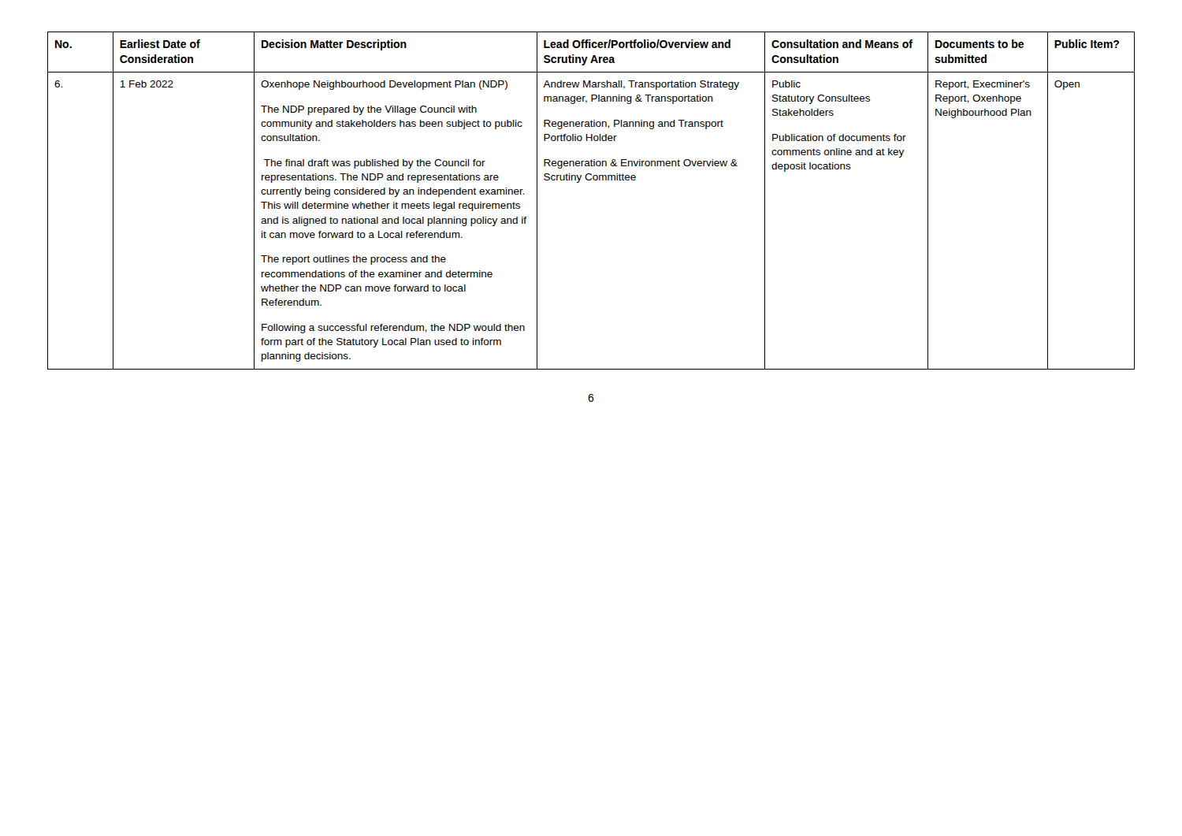| No. | Earliest Date of Consideration | Decision Matter Description | Lead Officer/Portfolio/Overview and Scrutiny Area | Consultation and Means of Consultation | Documents to be submitted | Public Item? |
| --- | --- | --- | --- | --- | --- | --- |
| 6. | 1 Feb 2022 | Oxenhope Neighbourhood Development Plan (NDP) The NDP prepared by the Village Council with community and stakeholders has been subject to public consultation. The final draft was published by the Council for representations. The NDP and representations are currently being considered by an independent examiner. This will determine whether it meets legal requirements and is aligned to national and local planning policy and if it can move forward to a Local referendum. The report outlines the process and the recommendations of the examiner and determine whether the NDP can move forward to local Referendum. Following a successful referendum, the NDP would then form part of the Statutory Local Plan used to inform planning decisions. | Andrew Marshall, Transportation Strategy manager, Planning & Transportation Regeneration, Planning and Transport Portfolio Holder Regeneration & Environment Overview & Scrutiny Committee | Public Statutory Consultees Stakeholders Publication of documents for comments online and at key deposit locations | Report, Execminer's Report, Oxenhope Neighbourhood Plan | Open |
6